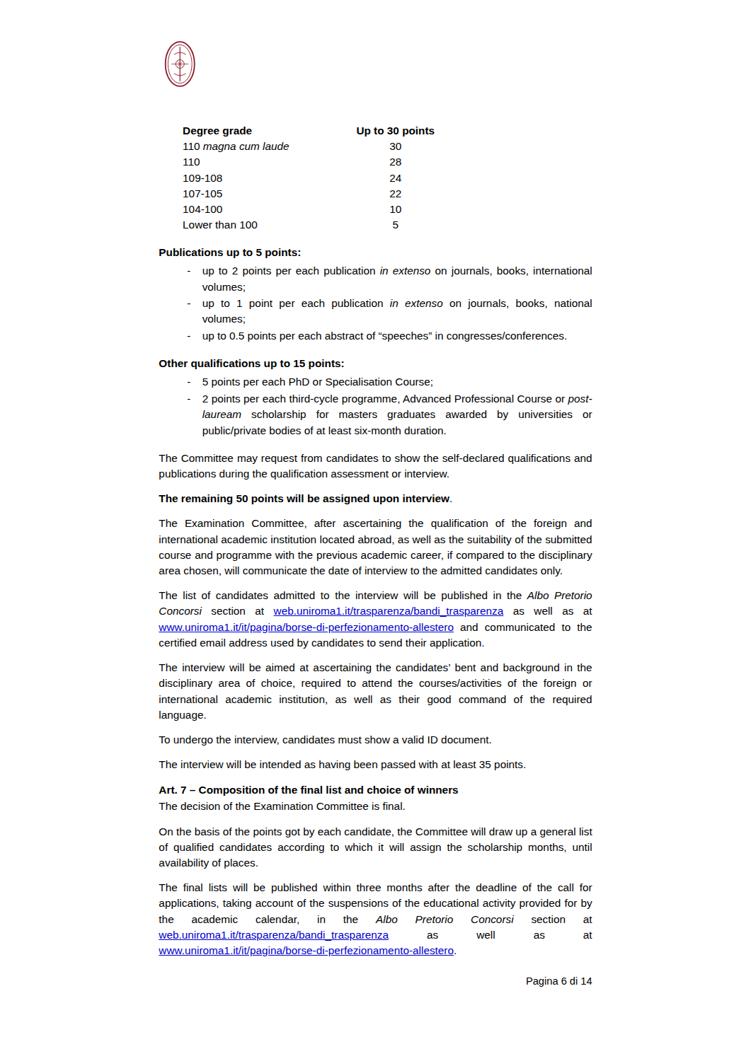| Degree grade | Up to 30 points |
| 110 magna cum laude | 30 |
| 110 | 28 |
| 109-108 | 24 |
| 107-105 | 22 |
| 104-100 | 10 |
| Lower than 100 | 5 |
Publications up to 5 points:
up to 2 points per each publication in extenso on journals, books, international volumes;
up to 1 point per each publication in extenso on journals, books, national volumes;
up to 0.5 points per each abstract of “speeches” in congresses/conferences.
Other qualifications up to 15 points:
5 points per each PhD or Specialisation Course;
2 points per each third-cycle programme, Advanced Professional Course or post-lauream scholarship for masters graduates awarded by universities or public/private bodies of at least six-month duration.
The Committee may request from candidates to show the self-declared qualifications and publications during the qualification assessment or interview.
The remaining 50 points will be assigned upon interview.
The Examination Committee, after ascertaining the qualification of the foreign and international academic institution located abroad, as well as the suitability of the submitted course and programme with the previous academic career, if compared to the disciplinary area chosen, will communicate the date of interview to the admitted candidates only.
The list of candidates admitted to the interview will be published in the Albo Pretorio Concorsi section at web.uniroma1.it/trasparenza/bandi_trasparenza as well as at www.uniroma1.it/it/pagina/borse-di-perfezionamento-allestero and communicated to the certified email address used by candidates to send their application.
The interview will be aimed at ascertaining the candidates’ bent and background in the disciplinary area of choice, required to attend the courses/activities of the foreign or international academic institution, as well as their good command of the required language.
To undergo the interview, candidates must show a valid ID document.
The interview will be intended as having been passed with at least 35 points.
Art. 7 – Composition of the final list and choice of winners
The decision of the Examination Committee is final.
On the basis of the points got by each candidate, the Committee will draw up a general list of qualified candidates according to which it will assign the scholarship months, until availability of places.
The final lists will be published within three months after the deadline of the call for applications, taking account of the suspensions of the educational activity provided for by the academic calendar, in the Albo Pretorio Concorsi section at web.uniroma1.it/trasparenza/bandi_trasparenza as well as at www.uniroma1.it/it/pagina/borse-di-perfezionamento-allestero.
Pagina 6 di 14